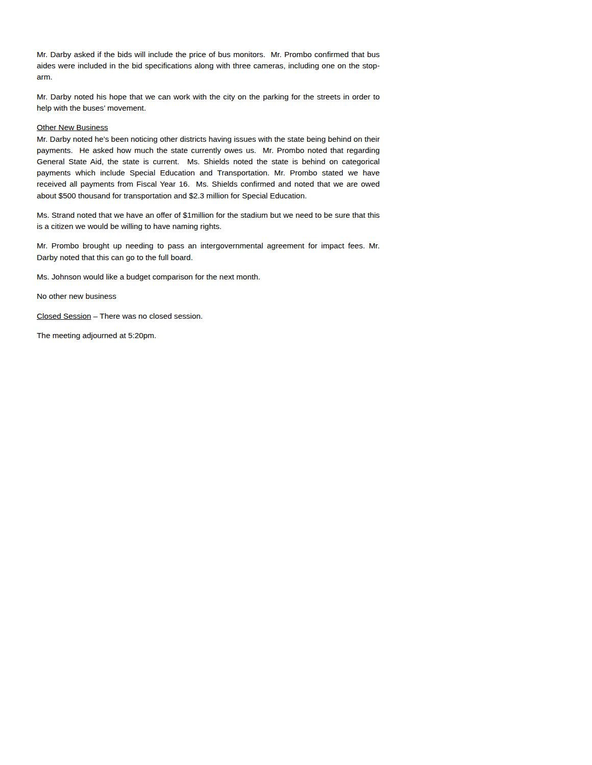Mr. Darby asked if the bids will include the price of bus monitors. Mr. Prombo confirmed that bus aides were included in the bid specifications along with three cameras, including one on the stop-arm.
Mr. Darby noted his hope that we can work with the city on the parking for the streets in order to help with the buses’ movement.
Other New Business
Mr. Darby noted he’s been noticing other districts having issues with the state being behind on their payments. He asked how much the state currently owes us. Mr. Prombo noted that regarding General State Aid, the state is current. Ms. Shields noted the state is behind on categorical payments which include Special Education and Transportation. Mr. Prombo stated we have received all payments from Fiscal Year 16. Ms. Shields confirmed and noted that we are owed about $500 thousand for transportation and $2.3 million for Special Education.
Ms. Strand noted that we have an offer of $1million for the stadium but we need to be sure that this is a citizen we would be willing to have naming rights.
Mr. Prombo brought up needing to pass an intergovernmental agreement for impact fees. Mr. Darby noted that this can go to the full board.
Ms. Johnson would like a budget comparison for the next month.
No other new business
Closed Session – There was no closed session.
The meeting adjourned at 5:20pm.